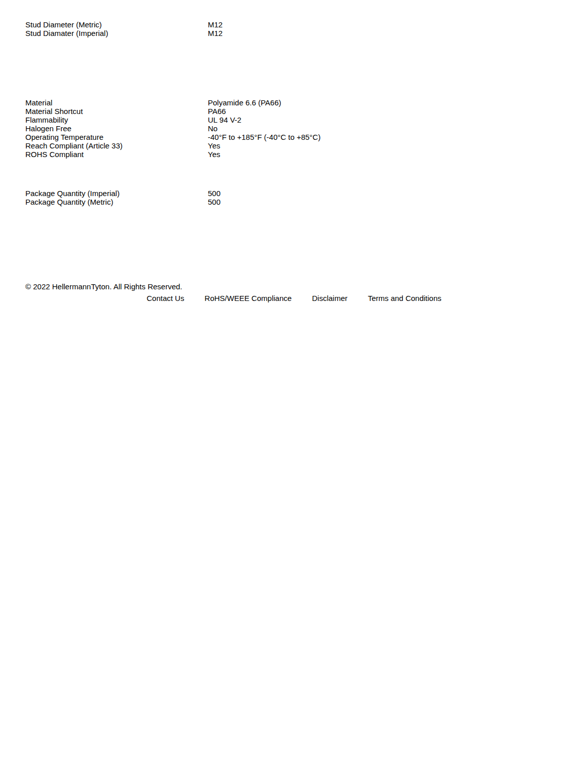| Stud Diameter (Metric) | M12 |
| Stud Diamater (Imperial) | M12 |
| Material | Polyamide 6.6 (PA66) |
| Material Shortcut | PA66 |
| Flammability | UL 94 V-2 |
| Halogen Free | No |
| Operating Temperature | -40°F to +185°F (-40°C to +85°C) |
| Reach Compliant (Article 33) | Yes |
| ROHS Compliant | Yes |
| Package Quantity (Imperial) | 500 |
| Package Quantity (Metric) | 500 |
© 2022 HellermannTyton. All Rights Reserved.
Contact Us RoHS/WEEE Compliance Disclaimer Terms and Conditions